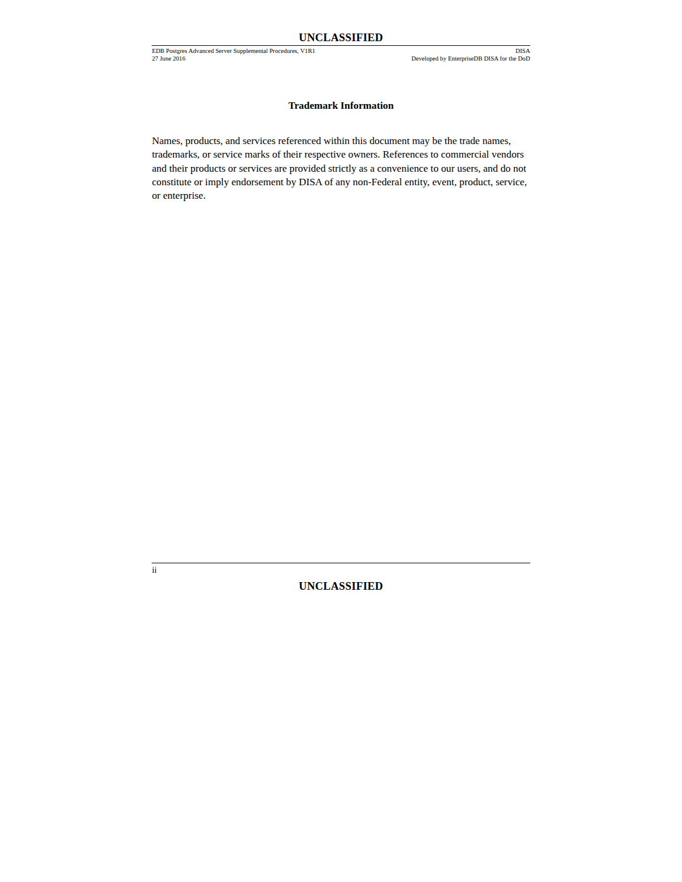UNCLASSIFIED
EDB Postgres Advanced Server Supplemental Procedures, V1R1
27 June 2016
DISA
Developed by EnterpriseDB DISA for the DoD
Trademark Information
Names, products, and services referenced within this document may be the trade names, trademarks, or service marks of their respective owners. References to commercial vendors and their products or services are provided strictly as a convenience to our users, and do not constitute or imply endorsement by DISA of any non-Federal entity, event, product, service, or enterprise.
ii
UNCLASSIFIED